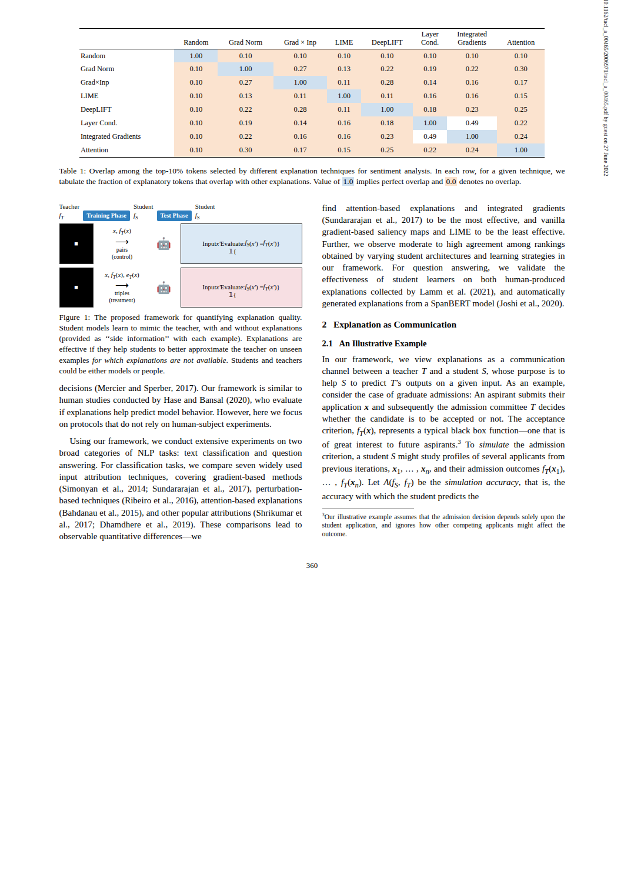Downloaded from http://direct.mit.edu/tacl/article-pdf/doi/10.1162/tacl_a_00465/2006971/tacl_a_00465.pdf by guest on 27 June 2022
| | Random | Grad Norm | Grad × Inp | LIME | DeepLIFT | Layer Cond. | Integrated Gradients | Attention |
| --- | --- | --- | --- | --- | --- | --- | --- | --- |
| Random | 1.00 | 0.10 | 0.10 | 0.10 | 0.10 | 0.10 | 0.10 | 0.10 |
| Grad Norm | 0.10 | 1.00 | 0.27 | 0.13 | 0.22 | 0.19 | 0.22 | 0.30 |
| Grad×Inp | 0.10 | 0.27 | 1.00 | 0.11 | 0.28 | 0.14 | 0.16 | 0.17 |
| LIME | 0.10 | 0.13 | 0.11 | 1.00 | 0.11 | 0.16 | 0.16 | 0.15 |
| DeepLIFT | 0.10 | 0.22 | 0.28 | 0.11 | 1.00 | 0.18 | 0.23 | 0.25 |
| Layer Cond. | 0.10 | 0.19 | 0.14 | 0.16 | 0.18 | 1.00 | 0.49 | 0.22 |
| Integrated Gradients | 0.10 | 0.22 | 0.16 | 0.16 | 0.23 | 0.49 | 1.00 | 0.24 |
| Attention | 0.10 | 0.30 | 0.17 | 0.15 | 0.25 | 0.22 | 0.24 | 1.00 |
Table 1: Overlap among the top-10% tokens selected by different explanation techniques for sentiment analysis. In each row, for a given technique, we tabulate the fraction of explanatory tokens that overlap with other explanations. Value of 1.0 implies perfect overlap and 0.0 denotes no overlap.
Teacher
fT Training Phase Student
fS Test Phase Student
fS
■
x, fT(x) ⟶ pairs
(control)
🤖
Input x′
Evaluate:
𝟙{fS(x′) = fT(x′)}
■
x, fT(x), eT(x) ⟶ triples
(treatment)
🤖
Input x′
Evaluate:
𝟙{fS(x′) = fT(x′)}
Figure 1: The proposed framework for quantifying explanation quality. Student models learn to mimic the teacher, with and without explanations (provided as ‘‘side information’’ with each example). Explanations are effective if they help students to better approximate the teacher on unseen examples for which explanations are not available. Students and teachers could be either models or people.
decisions (Mercier and Sperber, 2017). Our framework is similar to human studies conducted by Hase and Bansal (2020), who evaluate if explanations help predict model behavior. However, here we focus on protocols that do not rely on human-subject experiments.
Using our framework, we conduct extensive experiments on two broad categories of NLP tasks: text classification and question answering. For classification tasks, we compare seven widely used input attribution techniques, covering gradient-based methods (Simonyan et al., 2014; Sundararajan et al., 2017), perturbation-based techniques (Ribeiro et al., 2016), attention-based explanations (Bahdanau et al., 2015), and other popular attributions (Shrikumar et al., 2017; Dhamdhere et al., 2019). These comparisons lead to observable quantitative differences—we
find attention-based explanations and integrated gradients (Sundararajan et al., 2017) to be the most effective, and vanilla gradient-based saliency maps and LIME to be the least effective. Further, we observe moderate to high agreement among rankings obtained by varying student architectures and learning strategies in our framework. For question answering, we validate the effectiveness of student learners on both human-produced explanations collected by Lamm et al. (2021), and automatically generated explanations from a SpanBERT model (Joshi et al., 2020).
2 Explanation as Communication
2.1 An Illustrative Example
In our framework, we view explanations as a communication channel between a teacher T and a student S, whose purpose is to help S to predict T’s outputs on a given input. As an example, consider the case of graduate admissions: An aspirant submits their application x and subsequently the admission committee T decides whether the candidate is to be accepted or not. The acceptance criterion, fT(x), represents a typical black box function—one that is of great interest to future aspirants.3 To simulate the admission criterion, a student S might study profiles of several applicants from previous iterations, x1, … , xn, and their admission outcomes fT(x1), … , fT(xn). Let A(fS, fT) be the simulation accuracy, that is, the accuracy with which the student predicts the
3Our illustrative example assumes that the admission decision depends solely upon the student application, and ignores how other competing applicants might affect the outcome.
360